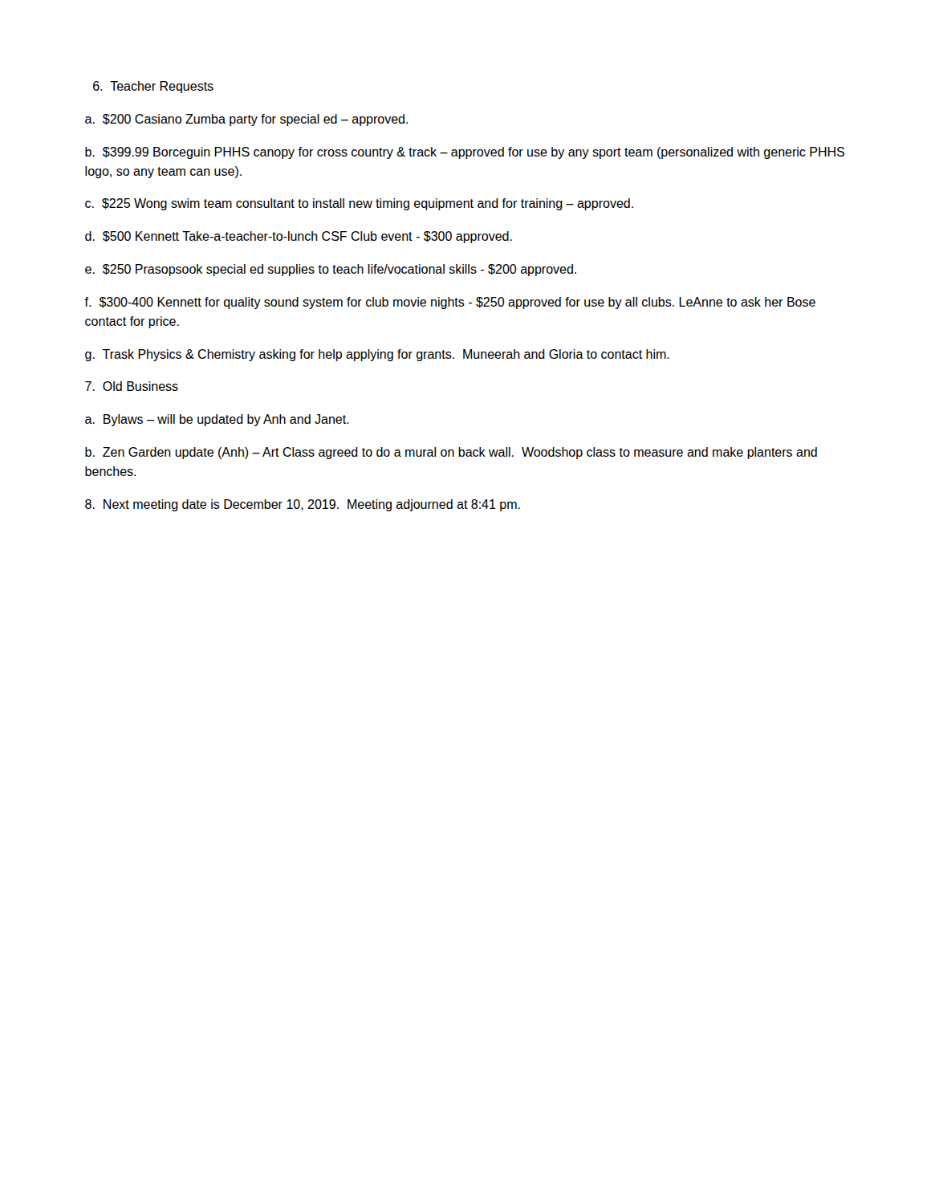6. Teacher Requests
a. $200 Casiano Zumba party for special ed – approved.
b. $399.99 Borceguin PHHS canopy for cross country & track – approved for use by any sport team (personalized with generic PHHS logo, so any team can use).
c. $225 Wong swim team consultant to install new timing equipment and for training – approved.
d. $500 Kennett Take-a-teacher-to-lunch CSF Club event - $300 approved.
e. $250 Prasopsook special ed supplies to teach life/vocational skills - $200 approved.
f. $300-400 Kennett for quality sound system for club movie nights - $250 approved for use by all clubs. LeAnne to ask her Bose contact for price.
g. Trask Physics & Chemistry asking for help applying for grants. Muneerah and Gloria to contact him.
7. Old Business
a. Bylaws – will be updated by Anh and Janet.
b. Zen Garden update (Anh) – Art Class agreed to do a mural on back wall. Woodshop class to measure and make planters and benches.
8. Next meeting date is December 10, 2019. Meeting adjourned at 8:41 pm.